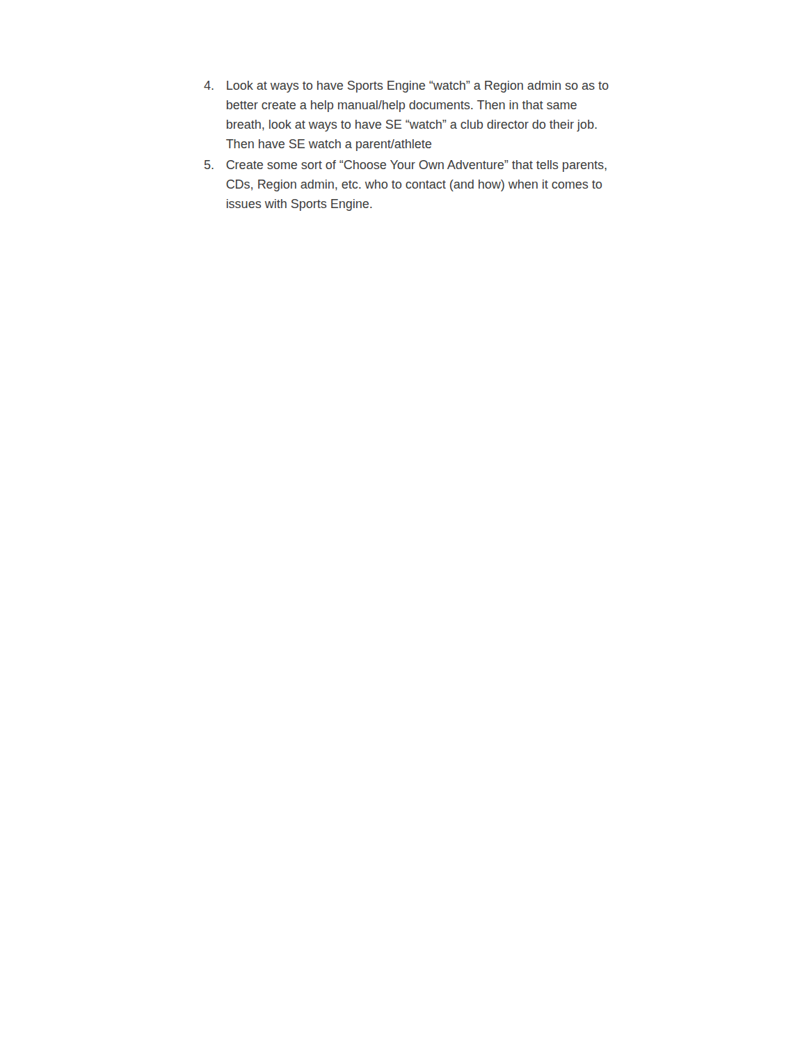Look at ways to have Sports Engine “watch” a Region admin so as to better create a help manual/help documents. Then in that same breath, look at ways to have SE “watch” a club director do their job. Then have SE watch a parent/athlete
Create some sort of “Choose Your Own Adventure” that tells parents, CDs, Region admin, etc. who to contact (and how) when it comes to issues with Sports Engine.